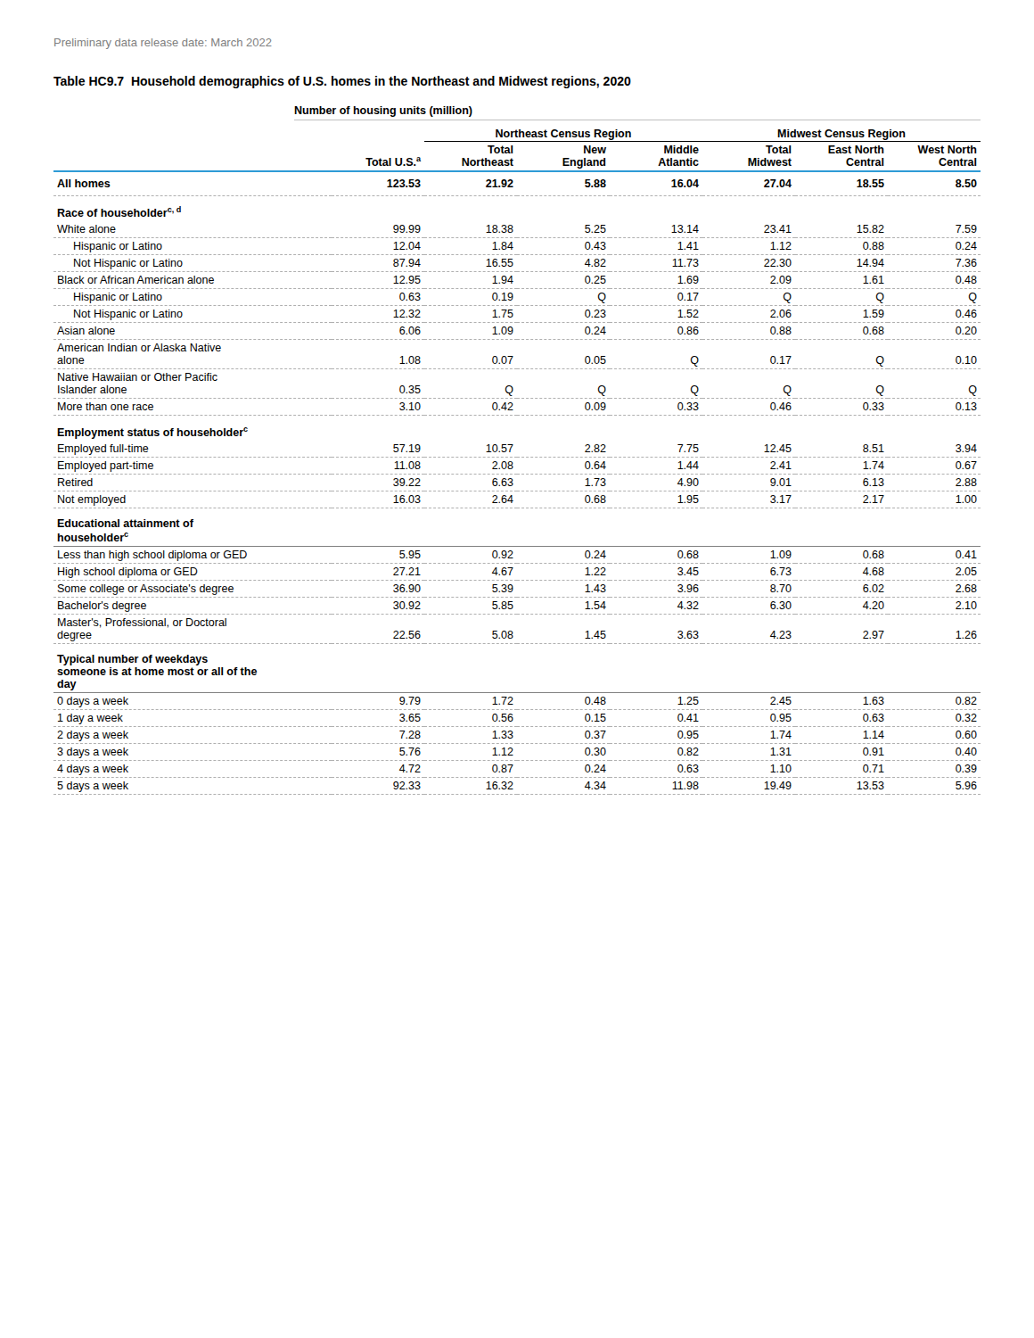Preliminary data release date: March 2022
Table HC9.7 Household demographics of U.S. homes in the Northeast and Midwest regions, 2020
Number of housing units (million)
| | | Northeast Census Region | Midwest Census Region |
| --- | --- | --- | --- |
| | Total U.S. a | Total Northeast | New England | Middle Atlantic | Total Midwest | East North Central | West North Central |
| All homes | 123.53 | 21.92 | 5.88 | 16.04 | 27.04 | 18.55 | 8.50 |
| Race of householder c, d | |
| White alone | 99.99 | 18.38 | 5.25 | 13.14 | 23.41 | 15.82 | 7.59 |
| Hispanic or Latino | 12.04 | 1.84 | 0.43 | 1.41 | 1.12 | 0.88 | 0.24 |
| Not Hispanic or Latino | 87.94 | 16.55 | 4.82 | 11.73 | 22.30 | 14.94 | 7.36 |
| Black or African American alone | 12.95 | 1.94 | 0.25 | 1.69 | 2.09 | 1.61 | 0.48 |
| Hispanic or Latino | 0.63 | 0.19 | Q | 0.17 | Q | Q | Q |
| Not Hispanic or Latino | 12.32 | 1.75 | 0.23 | 1.52 | 2.06 | 1.59 | 0.46 |
| Asian alone | 6.06 | 1.09 | 0.24 | 0.86 | 0.88 | 0.68 | 0.20 |
| American Indian or Alaska Native alone | 1.08 | 0.07 | 0.05 | Q | 0.17 | Q | 0.10 |
| Native Hawaiian or Other Pacific Islander alone | 0.35 | Q | Q | Q | Q | Q | Q |
| More than one race | 3.10 | 0.42 | 0.09 | 0.33 | 0.46 | 0.33 | 0.13 |
| Employment status of householder c | |
| Employed full-time | 57.19 | 10.57 | 2.82 | 7.75 | 12.45 | 8.51 | 3.94 |
| Employed part-time | 11.08 | 2.08 | 0.64 | 1.44 | 2.41 | 1.74 | 0.67 |
| Retired | 39.22 | 6.63 | 1.73 | 4.90 | 9.01 | 6.13 | 2.88 |
| Not employed | 16.03 | 2.64 | 0.68 | 1.95 | 3.17 | 2.17 | 1.00 |
| Educational attainment of householder c | |
| Less than high school diploma or GED | 5.95 | 0.92 | 0.24 | 0.68 | 1.09 | 0.68 | 0.41 |
| High school diploma or GED | 27.21 | 4.67 | 1.22 | 3.45 | 6.73 | 4.68 | 2.05 |
| Some college or Associate's degree | 36.90 | 5.39 | 1.43 | 3.96 | 8.70 | 6.02 | 2.68 |
| Bachelor's degree | 30.92 | 5.85 | 1.54 | 4.32 | 6.30 | 4.20 | 2.10 |
| Master's, Professional, or Doctoral degree | 22.56 | 5.08 | 1.45 | 3.63 | 4.23 | 2.97 | 1.26 |
| Typical number of weekdays someone is at home most or all of the day | |
| 0 days a week | 9.79 | 1.72 | 0.48 | 1.25 | 2.45 | 1.63 | 0.82 |
| 1 day a week | 3.65 | 0.56 | 0.15 | 0.41 | 0.95 | 0.63 | 0.32 |
| 2 days a week | 7.28 | 1.33 | 0.37 | 0.95 | 1.74 | 1.14 | 0.60 |
| 3 days a week | 5.76 | 1.12 | 0.30 | 0.82 | 1.31 | 0.91 | 0.40 |
| 4 days a week | 4.72 | 0.87 | 0.24 | 0.63 | 1.10 | 0.71 | 0.39 |
| 5 days a week | 92.33 | 16.32 | 4.34 | 11.98 | 19.49 | 13.53 | 5.96 |